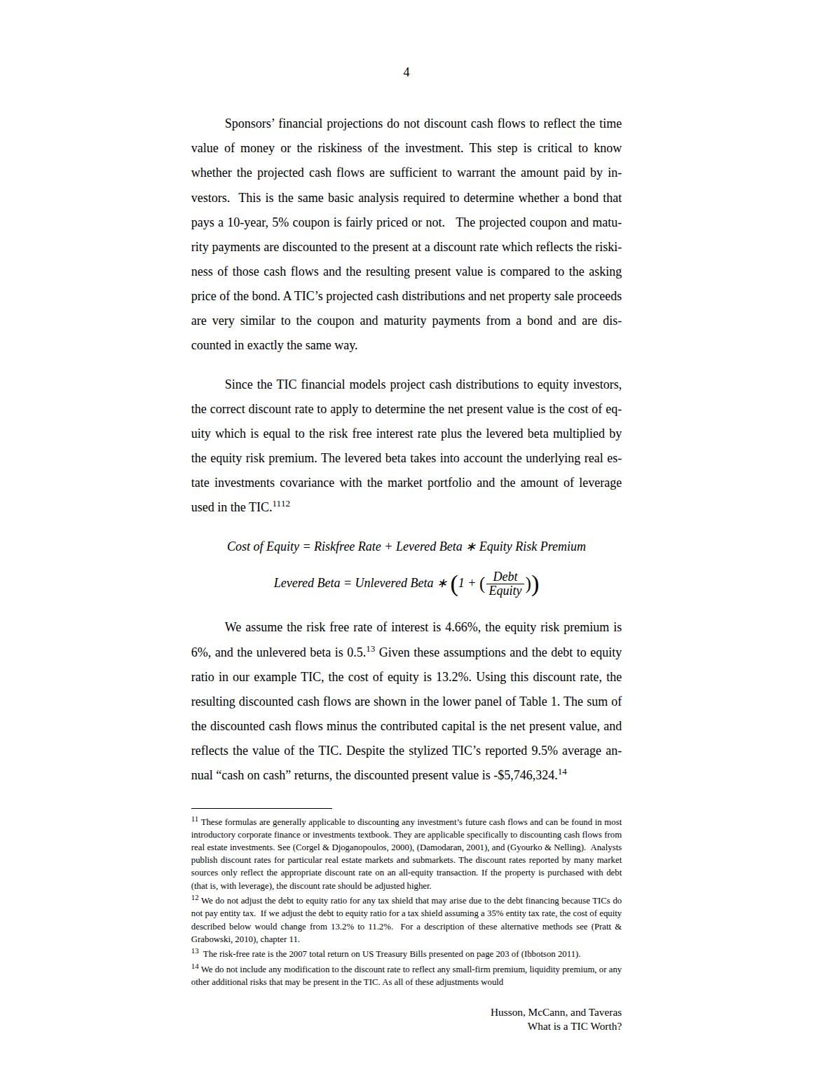4
Sponsors’ financial projections do not discount cash flows to reflect the time value of money or the riskiness of the investment. This step is critical to know whether the projected cash flows are sufficient to warrant the amount paid by investors. This is the same basic analysis required to determine whether a bond that pays a 10-year, 5% coupon is fairly priced or not. The projected coupon and maturity payments are discounted to the present at a discount rate which reflects the riskiness of those cash flows and the resulting present value is compared to the asking price of the bond. A TIC’s projected cash distributions and net property sale proceeds are very similar to the coupon and maturity payments from a bond and are discounted in exactly the same way.
Since the TIC financial models project cash distributions to equity investors, the correct discount rate to apply to determine the net present value is the cost of equity which is equal to the risk free interest rate plus the levered beta multiplied by the equity risk premium. The levered beta takes into account the underlying real estate investments covariance with the market portfolio and the amount of leverage used in the TIC.1112
Cost of Equity = Riskfree Rate + Levered Beta ∗ Equity Risk Premium
Levered Beta = Unlevered Beta ∗ (1 + (Debt Equity))
We assume the risk free rate of interest is 4.66%, the equity risk premium is 6%, and the unlevered beta is 0.5.13 Given these assumptions and the debt to equity ratio in our example TIC, the cost of equity is 13.2%. Using this discount rate, the resulting discounted cash flows are shown in the lower panel of Table 1. The sum of the discounted cash flows minus the contributed capital is the net present value, and reflects the value of the TIC. Despite the stylized TIC’s reported 9.5% average annual “cash on cash” returns, the discounted present value is -$5,746,324.14
11 These formulas are generally applicable to discounting any investment’s future cash flows and can be found in most introductory corporate finance or investments textbook. They are applicable specifically to discounting cash flows from real estate investments. See (Corgel & Djoganopoulos, 2000), (Damodaran, 2001), and (Gyourko & Nelling). Analysts publish discount rates for particular real estate markets and submarkets. The discount rates reported by many market sources only reflect the appropriate discount rate on an all-equity transaction. If the property is purchased with debt (that is, with leverage), the discount rate should be adjusted higher.
12 We do not adjust the debt to equity ratio for any tax shield that may arise due to the debt financing because TICs do not pay entity tax. If we adjust the debt to equity ratio for a tax shield assuming a 35% entity tax rate, the cost of equity described below would change from 13.2% to 11.2%. For a description of these alternative methods see (Pratt & Grabowski, 2010), chapter 11.
13 The risk-free rate is the 2007 total return on US Treasury Bills presented on page 203 of (Ibbotson 2011).
14 We do not include any modification to the discount rate to reflect any small-firm premium, liquidity premium, or any other additional risks that may be present in the TIC. As all of these adjustments would
Husson, McCann, and Taveras
What is a TIC Worth?